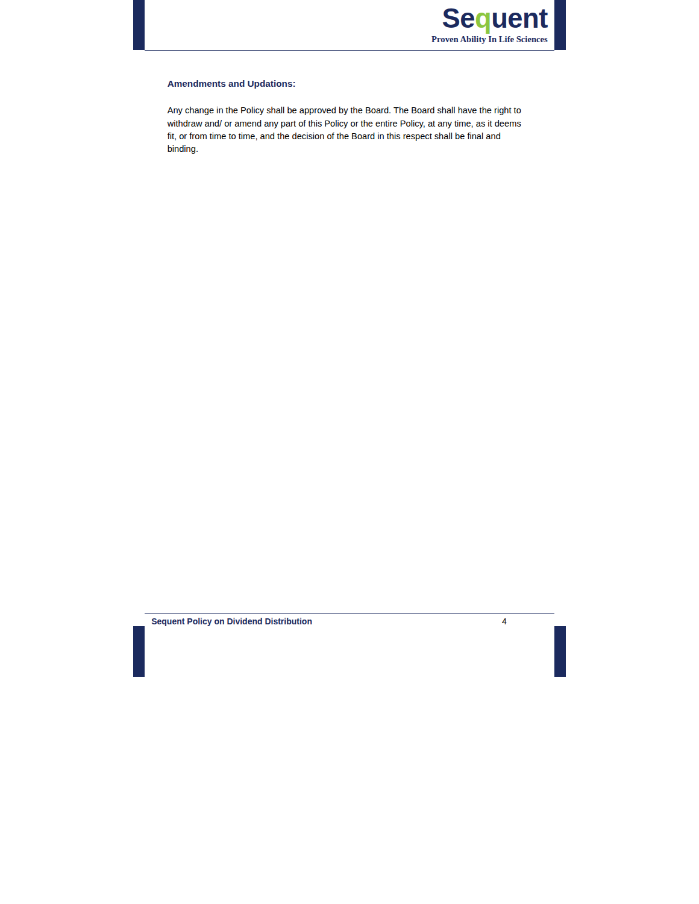Sequent
Proven Ability In Life Sciences
Amendments and Updations:
Any change in the Policy shall be approved by the Board. The Board shall have the right to withdraw and/ or amend any part of this Policy or the entire Policy, at any time, as it deems fit, or from time to time, and the decision of the Board in this respect shall be final and binding.
Sequent Policy on Dividend Distribution
4